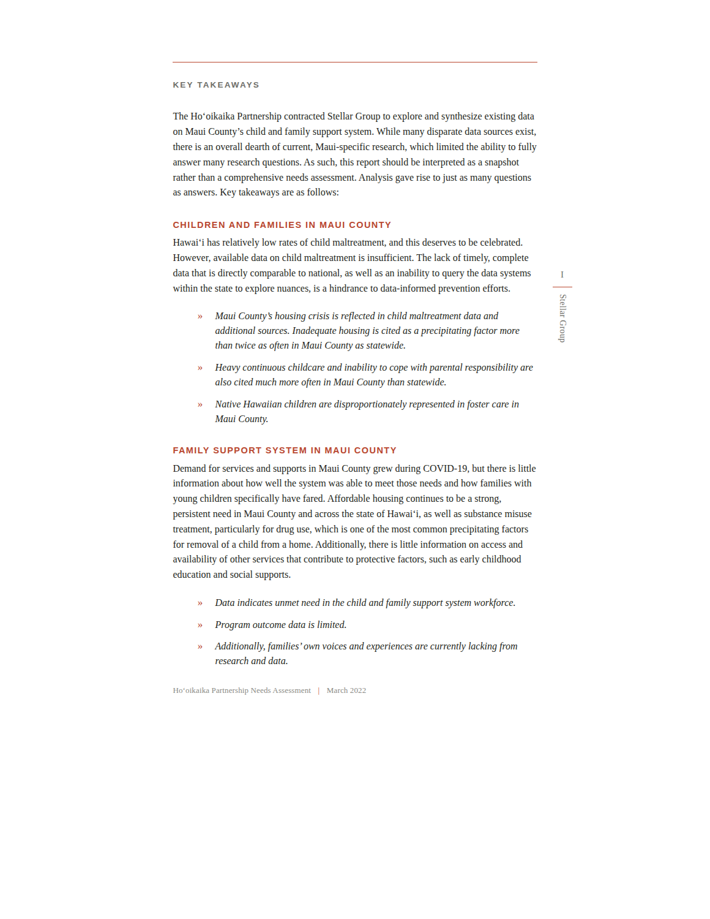Key Takeaways
The Hoʻoikaika Partnership contracted Stellar Group to explore and synthesize existing data on Maui County’s child and family support system. While many disparate data sources exist, there is an overall dearth of current, Maui-specific research, which limited the ability to fully answer many research questions. As such, this report should be interpreted as a snapshot rather than a comprehensive needs assessment. Analysis gave rise to just as many questions as answers. Key takeaways are as follows:
Children and Families in Maui County
Hawaiʻi has relatively low rates of child maltreatment, and this deserves to be celebrated. However, available data on child maltreatment is insufficient. The lack of timely, complete data that is directly comparable to national, as well as an inability to query the data systems within the state to explore nuances, is a hindrance to data-informed prevention efforts.
Maui County’s housing crisis is reflected in child maltreatment data and additional sources. Inadequate housing is cited as a precipitating factor more than twice as often in Maui County as statewide.
Heavy continuous childcare and inability to cope with parental responsibility are also cited much more often in Maui County than statewide.
Native Hawaiian children are disproportionately represented in foster care in Maui County.
Family Support System in Maui County
Demand for services and supports in Maui County grew during COVID-19, but there is little information about how well the system was able to meet those needs and how families with young children specifically have fared. Affordable housing continues to be a strong, persistent need in Maui County and across the state of Hawaiʻi, as well as substance misuse treatment, particularly for drug use, which is one of the most common precipitating factors for removal of a child from a home. Additionally, there is little information on access and availability of other services that contribute to protective factors, such as early childhood education and social supports.
Data indicates unmet need in the child and family support system workforce.
Program outcome data is limited.
Additionally, families’ own voices and experiences are currently lacking from research and data.
I
Stellar Group
Hoʻoikaika Partnership Needs Assessment|March 2022